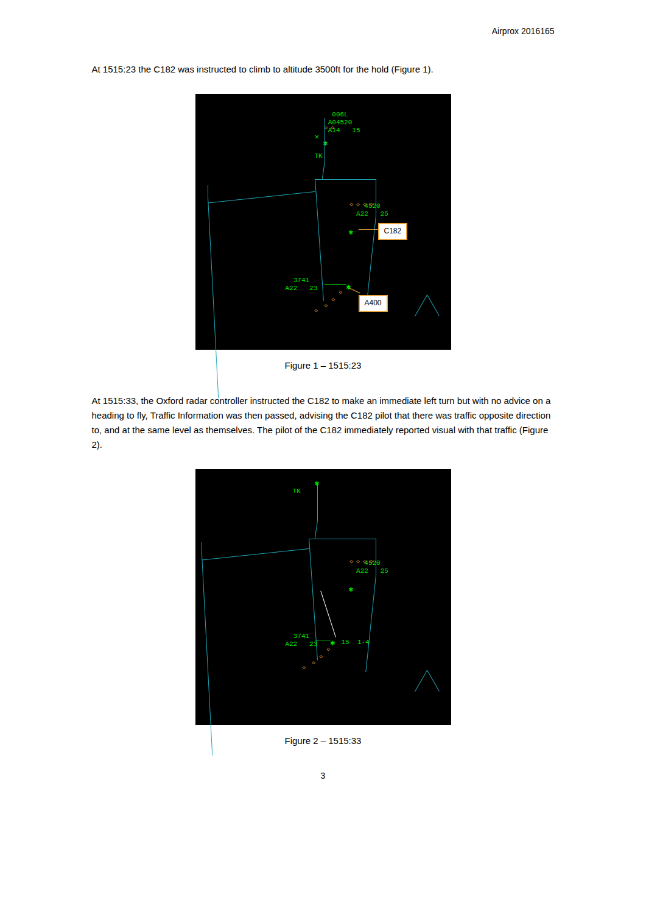Airprox 2016165
At 1515:23 the C182 was instructed to climb to altitude 3500ft for the hold (Figure 1).
006L A04520 A14 15
×
◇ ◇
✱
TK
4520 A22 25
◇ ◇ ◇ ◇
✱
C182
3741 A22 23
✱
◇
◇
◇
◇
A400
Figure 1 – 1515:23
At 1515:33, the Oxford radar controller instructed the C182 to make an immediate left turn but with no advice on a heading to fly, Traffic Information was then passed, advising the C182 pilot that there was traffic opposite direction to, and at the same level as themselves. The pilot of the C182 immediately reported visual with that traffic (Figure 2).
✱
TK
4520 A22 25
◇ ◇ ◇ ◇
✱
3741 A22 23
✱
15 1·4
◇
◇
◇
◇
Figure 2 – 1515:33
3